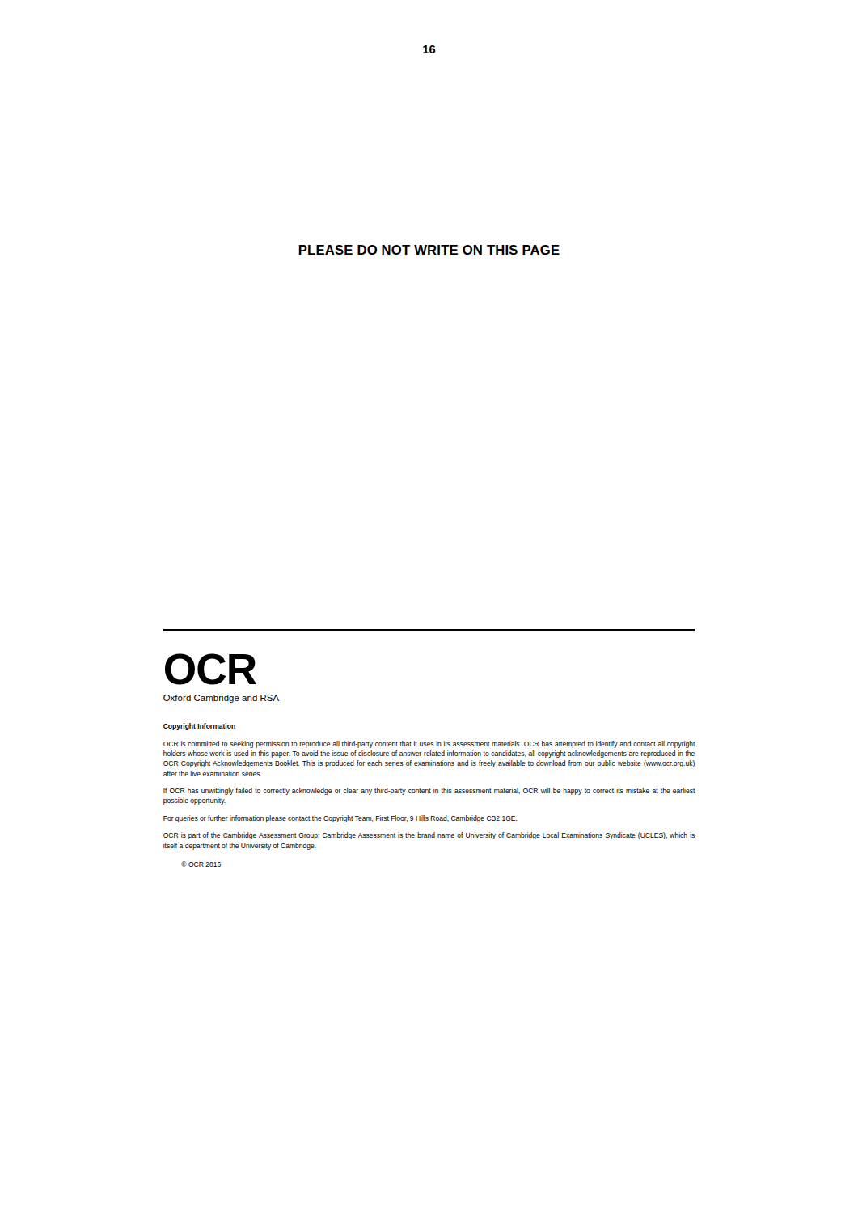16
PLEASE DO NOT WRITE ON THIS PAGE
OCR
Oxford Cambridge and RSA
Copyright Information
OCR is committed to seeking permission to reproduce all third-party content that it uses in its assessment materials. OCR has attempted to identify and contact all copyright holders whose work is used in this paper. To avoid the issue of disclosure of answer-related information to candidates, all copyright acknowledgements are reproduced in the OCR Copyright Acknowledgements Booklet. This is produced for each series of examinations and is freely available to download from our public website (www.ocr.org.uk) after the live examination series.
If OCR has unwittingly failed to correctly acknowledge or clear any third-party content in this assessment material, OCR will be happy to correct its mistake at the earliest possible opportunity.
For queries or further information please contact the Copyright Team, First Floor, 9 Hills Road, Cambridge CB2 1GE.
OCR is part of the Cambridge Assessment Group; Cambridge Assessment is the brand name of University of Cambridge Local Examinations Syndicate (UCLES), which is itself a department of the University of Cambridge.
© OCR 2016